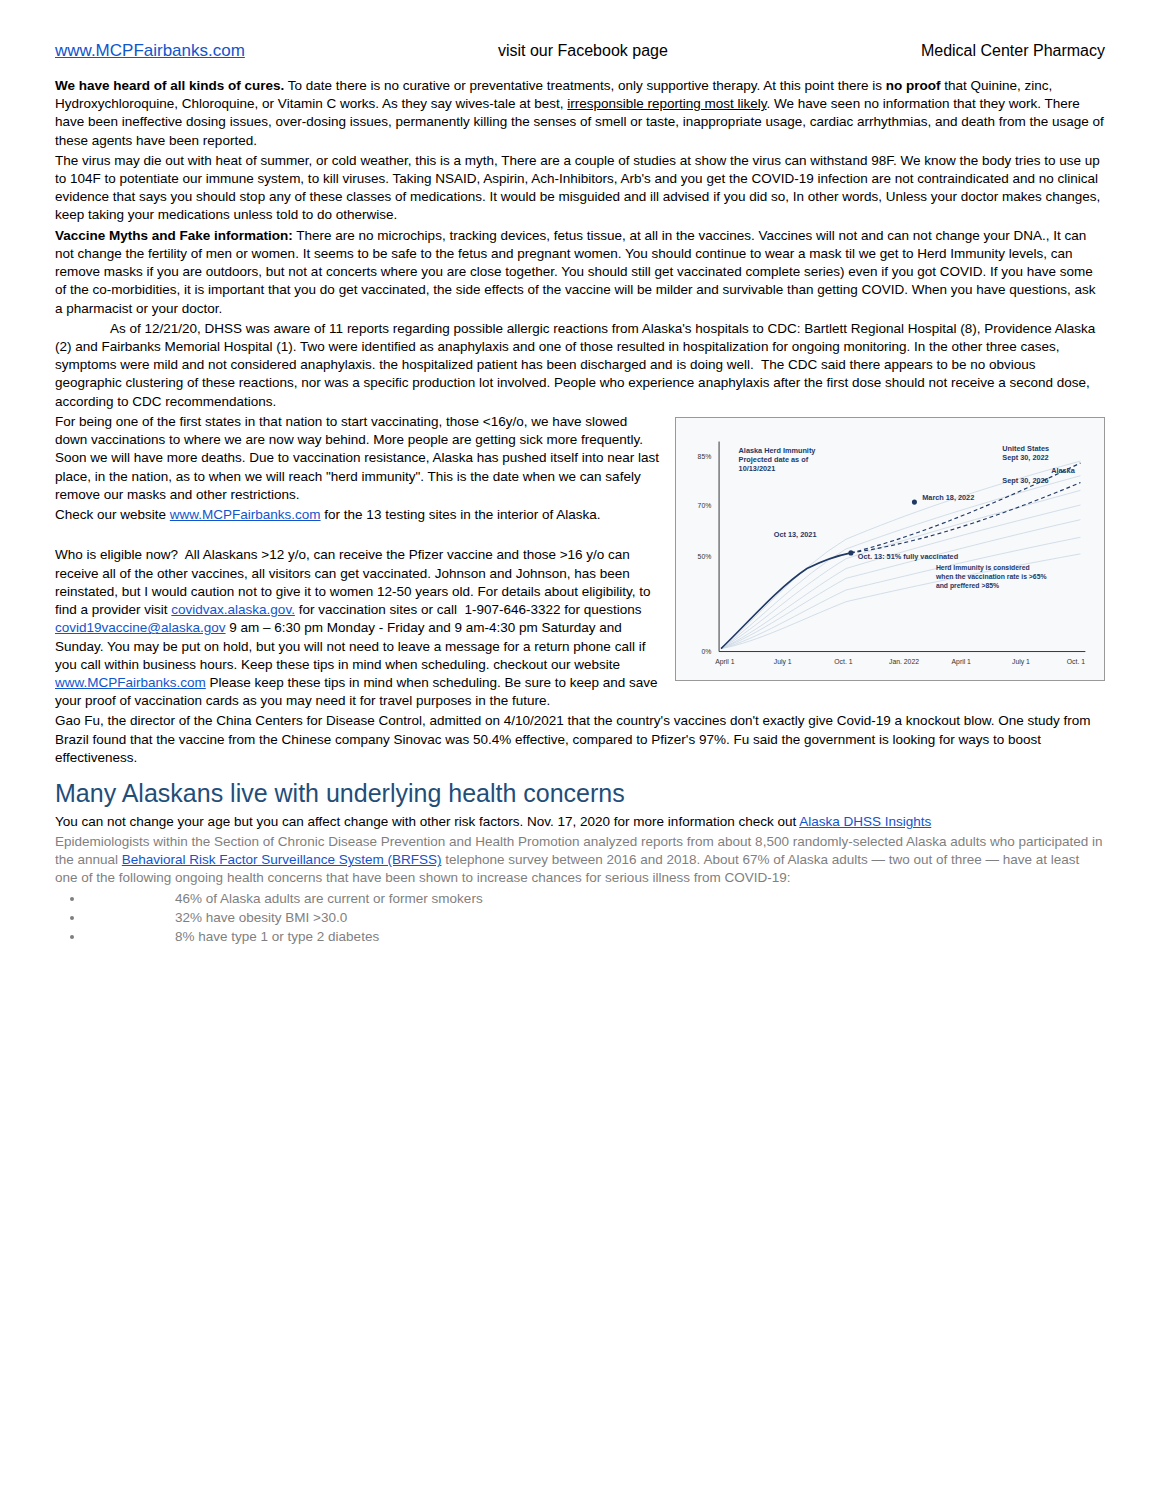www.MCPFairbanks.com
visit our Facebook page
Medical Center Pharmacy
We have heard of all kinds of cures. To date there is no curative or preventative treatments, only supportive therapy. At this point there is no proof that Quinine, zinc, Hydroxychloroquine, Chloroquine, or Vitamin C works. As they say wives-tale at best, irresponsible reporting most likely. We have seen no information that they work. There have been ineffective dosing issues, over-dosing issues, permanently killing the senses of smell or taste, inappropriate usage, cardiac arrhythmias, and death from the usage of these agents have been reported.
The virus may die out with heat of summer, or cold weather, this is a myth, There are a couple of studies at show the virus can withstand 98F. We know the body tries to use up to 104F to potentiate our immune system, to kill viruses. Taking NSAID, Aspirin, Ach-Inhibitors, Arb's and you get the COVID-19 infection are not contraindicated and no clinical evidence that says you should stop any of these classes of medications. It would be misguided and ill advised if you did so, In other words, Unless your doctor makes changes, keep taking your medications unless told to do otherwise.
Vaccine Myths and Fake information: There are no microchips, tracking devices, fetus tissue, at all in the vaccines. Vaccines will not and can not change your DNA., It can not change the fertility of men or women. It seems to be safe to the fetus and pregnant women. You should continue to wear a mask til we get to Herd Immunity levels, can remove masks if you are outdoors, but not at concerts where you are close together. You should still get vaccinated complete series) even if you got COVID. If you have some of the co-morbidities, it is important that you do get vaccinated, the side effects of the vaccine will be milder and survivable than getting COVID. When you have questions, ask a pharmacist or your doctor.
As of 12/21/20, DHSS was aware of 11 reports regarding possible allergic reactions from Alaska's hospitals to CDC: Bartlett Regional Hospital (8), Providence Alaska (2) and Fairbanks Memorial Hospital (1). Two were identified as anaphylaxis and one of those resulted in hospitalization for ongoing monitoring. In the other three cases, symptoms were mild and not considered anaphylaxis. the hospitalized patient has been discharged and is doing well. The CDC said there appears to be no obvious geographic clustering of these reactions, nor was a specific production lot involved. People who experience anaphylaxis after the first dose should not receive a second dose, according to CDC recommendations.
85% 70% 50% 0% April 1 July 1 Oct. 1 Jan. 2022 April 1 July 1 Oct. 1 Alaska Herd Immunity Projected date as of 10/13/2021 United States Sept 30, 2022 Alaska March 18, 2022 Sept 30, 2026 Oct 13, 2021 Oct. 13: 51% fully vaccinated Herd Immunity is considered when the vaccination rate is >65% and preffered >85%
For being one of the first states in that nation to start vaccinating, those <16y/o, we have slowed down vaccinations to where we are now way behind. More people are getting sick more frequently. Soon we will have more deaths. Due to vaccination resistance, Alaska has pushed itself into near last place, in the nation, as to when we will reach "herd immunity". This is the date when we can safely remove our masks and other restrictions.
Check our website www.MCPFairbanks.com for the 13 testing sites in the interior of Alaska.
Who is eligible now? All Alaskans >12 y/o, can receive the Pfizer vaccine and those >16 y/o can receive all of the other vaccines, all visitors can get vaccinated. Johnson and Johnson, has been reinstated, but I would caution not to give it to women 12-50 years old. For details about eligibility, to find a provider visit covidvax.alaska.gov. for vaccination sites or call 1-907-646-3322 for questions covid19vaccine@alaska.gov 9 am – 6:30 pm Monday - Friday and 9 am-4:30 pm Saturday and Sunday. You may be put on hold, but you will not need to leave a message for a return phone call if you call within business hours. Keep these tips in mind when scheduling. checkout our website www.MCPFairbanks.com Please keep these tips in mind when scheduling. Be sure to keep and save your proof of vaccination cards as you may need it for travel purposes in the future.
Gao Fu, the director of the China Centers for Disease Control, admitted on 4/10/2021 that the country's vaccines don't exactly give Covid-19 a knockout blow. One study from Brazil found that the vaccine from the Chinese company Sinovac was 50.4% effective, compared to Pfizer's 97%. Fu said the government is looking for ways to boost effectiveness.
Many Alaskans live with underlying health concerns
You can not change your age but you can affect change with other risk factors. Nov. 17, 2020 for more information check out Alaska DHSS Insights
Epidemiologists within the Section of Chronic Disease Prevention and Health Promotion analyzed reports from about 8,500 randomly-selected Alaska adults who participated in the annual Behavioral Risk Factor Surveillance System (BRFSS) telephone survey between 2016 and 2018. About 67% of Alaska adults — two out of three — have at least one of the following ongoing health concerns that have been shown to increase chances for serious illness from COVID-19:
46% of Alaska adults are current or former smokers
32% have obesity BMI >30.0
8% have type 1 or type 2 diabetes